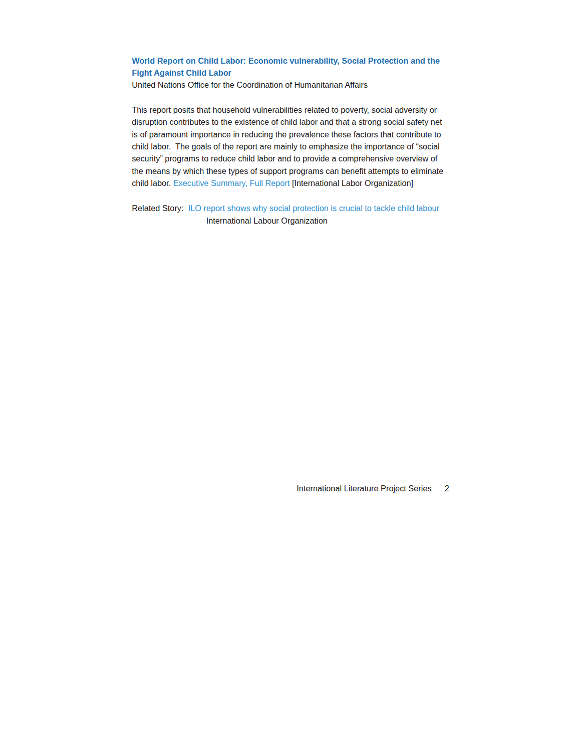World Report on Child Labor: Economic vulnerability, Social Protection and the Fight Against Child Labor
United Nations Office for the Coordination of Humanitarian Affairs
This report posits that household vulnerabilities related to poverty, social adversity or disruption contributes to the existence of child labor and that a strong social safety net is of paramount importance in reducing the prevalence these factors that contribute to child labor. The goals of the report are mainly to emphasize the importance of “social security” programs to reduce child labor and to provide a comprehensive overview of the means by which these types of support programs can benefit attempts to eliminate child labor. Executive Summary, Full Report [International Labor Organization]
Related Story: ILO report shows why social protection is crucial to tackle child labour International Labour Organization
International Literature Project Series2